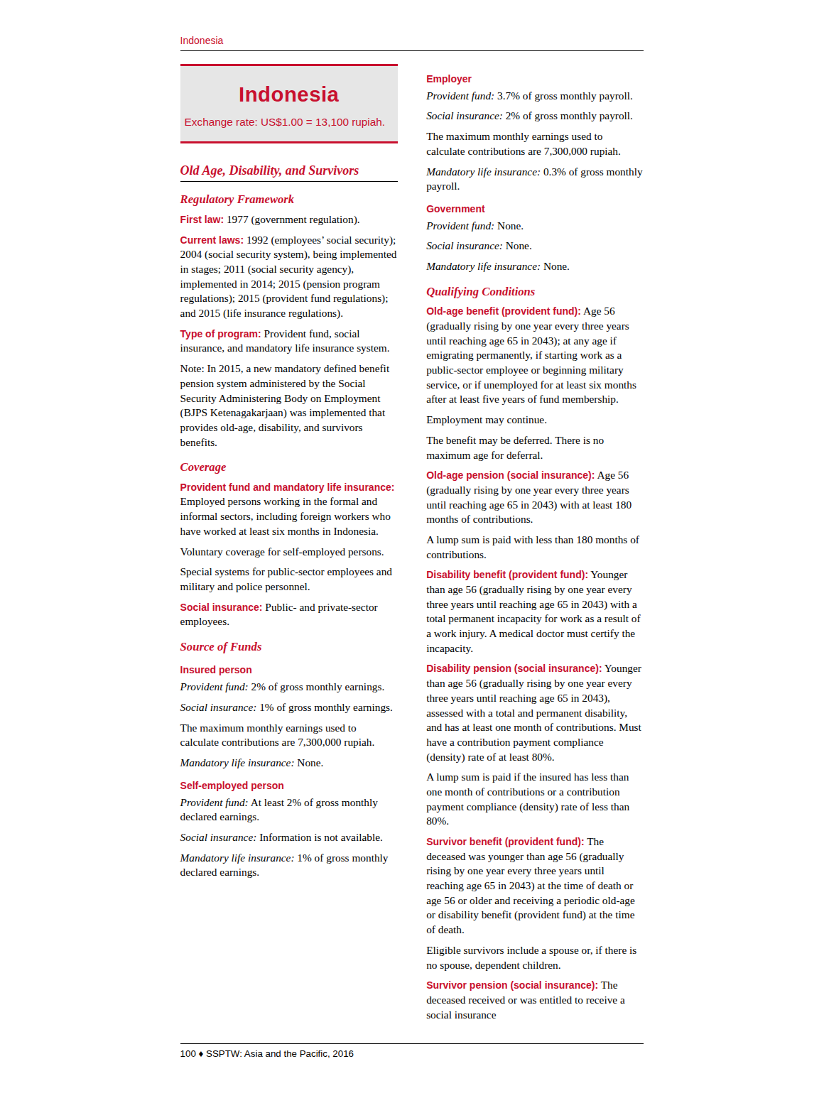Indonesia
Indonesia
Exchange rate: US$1.00 = 13,100 rupiah.
Old Age, Disability, and Survivors
Regulatory Framework
First law: 1977 (government regulation).
Current laws: 1992 (employees’ social security); 2004 (social security system), being implemented in stages; 2011 (social security agency), implemented in 2014; 2015 (pension program regulations); 2015 (provident fund regulations); and 2015 (life insurance regulations).
Type of program: Provident fund, social insurance, and mandatory life insurance system.
Note: In 2015, a new mandatory defined benefit pension system administered by the Social Security Administering Body on Employment (BJPS Ketenagakarjaan) was implemented that provides old-age, disability, and survivors benefits.
Coverage
Provident fund and mandatory life insurance: Employed persons working in the formal and informal sectors, including foreign workers who have worked at least six months in Indonesia.
Voluntary coverage for self-employed persons.
Special systems for public-sector employees and military and police personnel.
Social insurance: Public- and private-sector employees.
Source of Funds
Insured person
Provident fund: 2% of gross monthly earnings.
Social insurance: 1% of gross monthly earnings.
The maximum monthly earnings used to calculate contributions are 7,300,000 rupiah.
Mandatory life insurance: None.
Self-employed person
Provident fund: At least 2% of gross monthly declared earnings.
Social insurance: Information is not available.
Mandatory life insurance: 1% of gross monthly declared earnings.
Employer
Provident fund: 3.7% of gross monthly payroll.
Social insurance: 2% of gross monthly payroll.
The maximum monthly earnings used to calculate contributions are 7,300,000 rupiah.
Mandatory life insurance: 0.3% of gross monthly payroll.
Government
Provident fund: None.
Social insurance: None.
Mandatory life insurance: None.
Qualifying Conditions
Old-age benefit (provident fund): Age 56 (gradually rising by one year every three years until reaching age 65 in 2043); at any age if emigrating permanently, if starting work as a public-sector employee or beginning military service, or if unemployed for at least six months after at least five years of fund membership.
Employment may continue.
The benefit may be deferred. There is no maximum age for deferral.
Old-age pension (social insurance): Age 56 (gradually rising by one year every three years until reaching age 65 in 2043) with at least 180 months of contributions.
A lump sum is paid with less than 180 months of contributions.
Disability benefit (provident fund): Younger than age 56 (gradually rising by one year every three years until reaching age 65 in 2043) with a total permanent incapacity for work as a result of a work injury. A medical doctor must certify the incapacity.
Disability pension (social insurance): Younger than age 56 (gradually rising by one year every three years until reaching age 65 in 2043), assessed with a total and permanent disability, and has at least one month of contributions. Must have a contribution payment compliance (density) rate of at least 80%.
A lump sum is paid if the insured has less than one month of contributions or a contribution payment compliance (density) rate of less than 80%.
Survivor benefit (provident fund): The deceased was younger than age 56 (gradually rising by one year every three years until reaching age 65 in 2043) at the time of death or age 56 or older and receiving a periodic old-age or disability benefit (provident fund) at the time of death.
Eligible survivors include a spouse or, if there is no spouse, dependent children.
Survivor pension (social insurance): The deceased received or was entitled to receive a social insurance
100 ♦ SSPTW: Asia and the Pacific, 2016